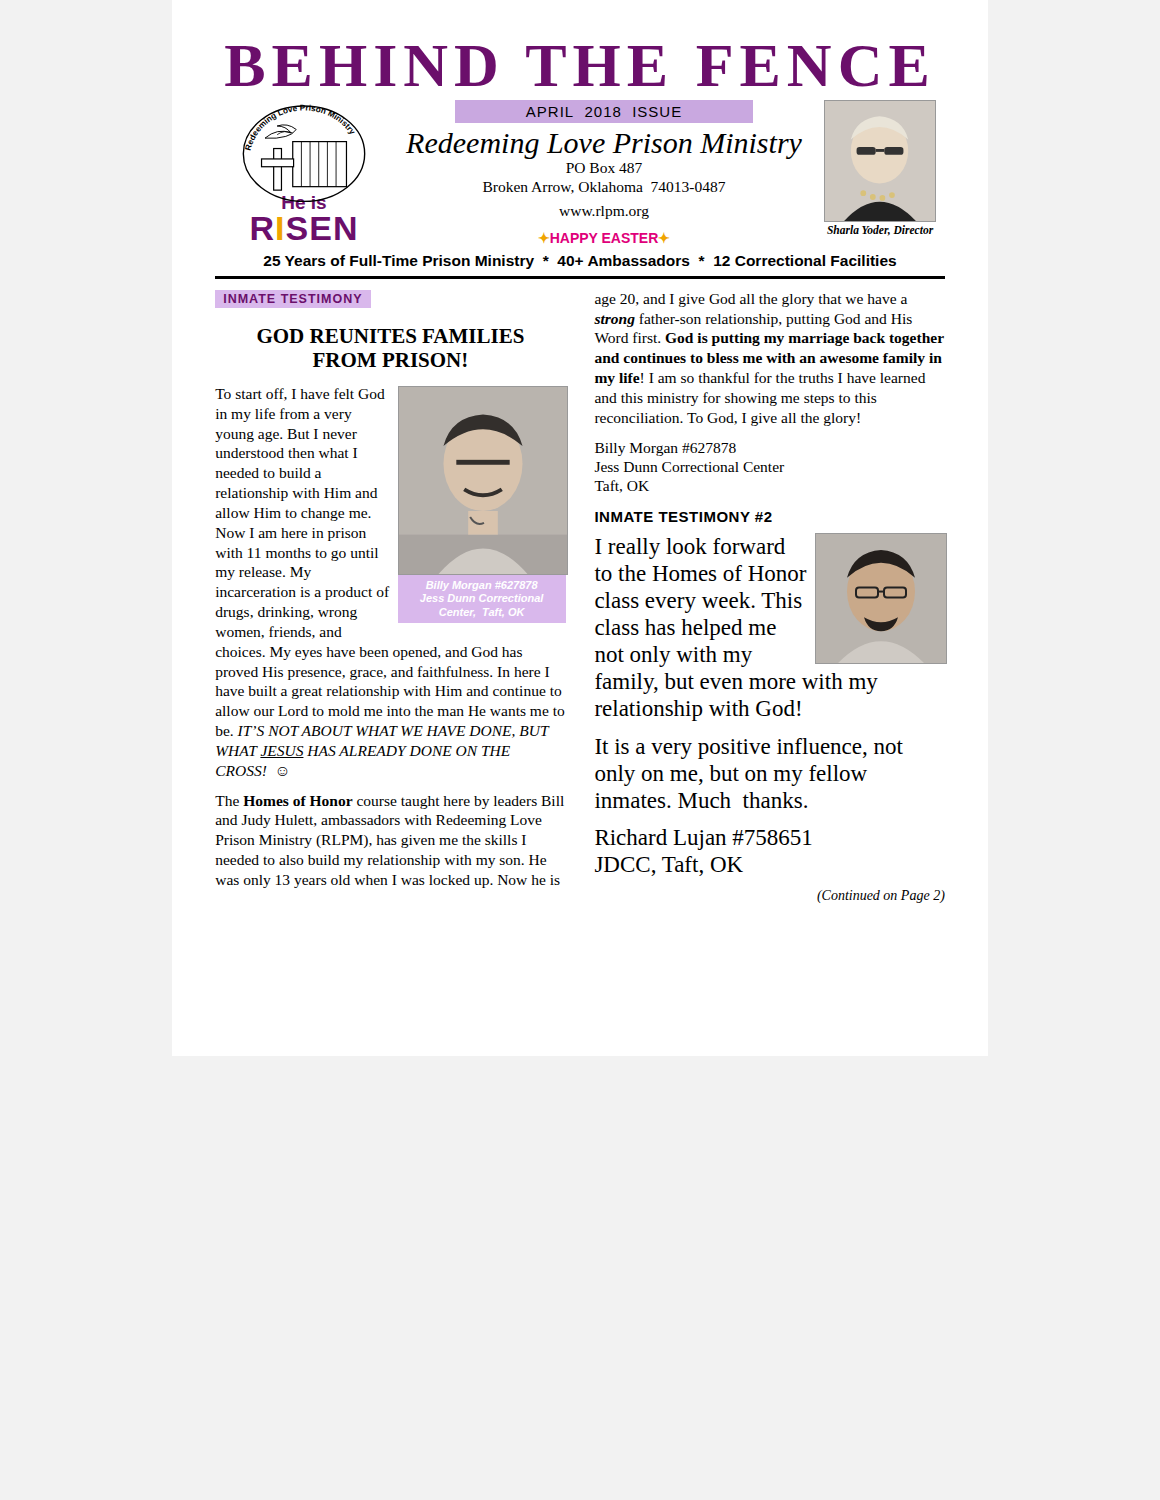BEHIND THE FENCE
Redeeming Love Prison Ministry
He is
RISEN
APRIL 2018 ISSUE
Redeeming Love Prison Ministry
PO Box 487
Broken Arrow, Oklahoma 74013-0487
www.rlpm.org
✦HAPPY EASTER✦
Sharla Yoder, Director
25 Years of Full-Time Prison Ministry * 40+ Ambassadors * 12 Correctional Facilities
INMATE TESTIMONY
GOD REUNITES FAMILIES
FROM PRISON!
Billy Morgan #627878
Jess Dunn Correctional
Center, Taft, OK
To start off, I have felt God in my life from a very young age. But I never understood then what I needed to build a relationship with Him and allow Him to change me. Now I am here in prison with 11 months to go until my release. My incarceration is a product of drugs, drinking, wrong women, friends, and choices. My eyes have been opened, and God has proved His presence, grace, and faithfulness. In here I have built a great relationship with Him and continue to allow our Lord to mold me into the man He wants me to be. IT’S NOT ABOUT WHAT WE HAVE DONE, BUT WHAT JESUS HAS ALREADY DONE ON THE CROSS! ☺
The Homes of Honor course taught here by leaders Bill and Judy Hulett, ambassadors with Redeeming Love Prison Ministry (RLPM), has given me the skills I needed to also build my relationship with my son. He was only 13 years old when I was locked up. Now he is age 20, and I give God all the glory that we have a strong father-son relationship, putting God and His Word first. God is putting my marriage back together and continues to bless me with an awesome family in my life! I am so thankful for the truths I have learned and this ministry for showing me steps to this reconciliation. To God, I give all the glory!
Billy Morgan #627878
Jess Dunn Correctional Center
Taft, OK
INMATE TESTIMONY #2
I really look forward to the Homes of Honor class every week. This class has helped me not only with my family, but even more with my relationship with God!
It is a very positive influence, not only on me, but on my fellow inmates. Much thanks.
Richard Lujan #758651
JDCC, Taft, OK
(Continued on Page 2)